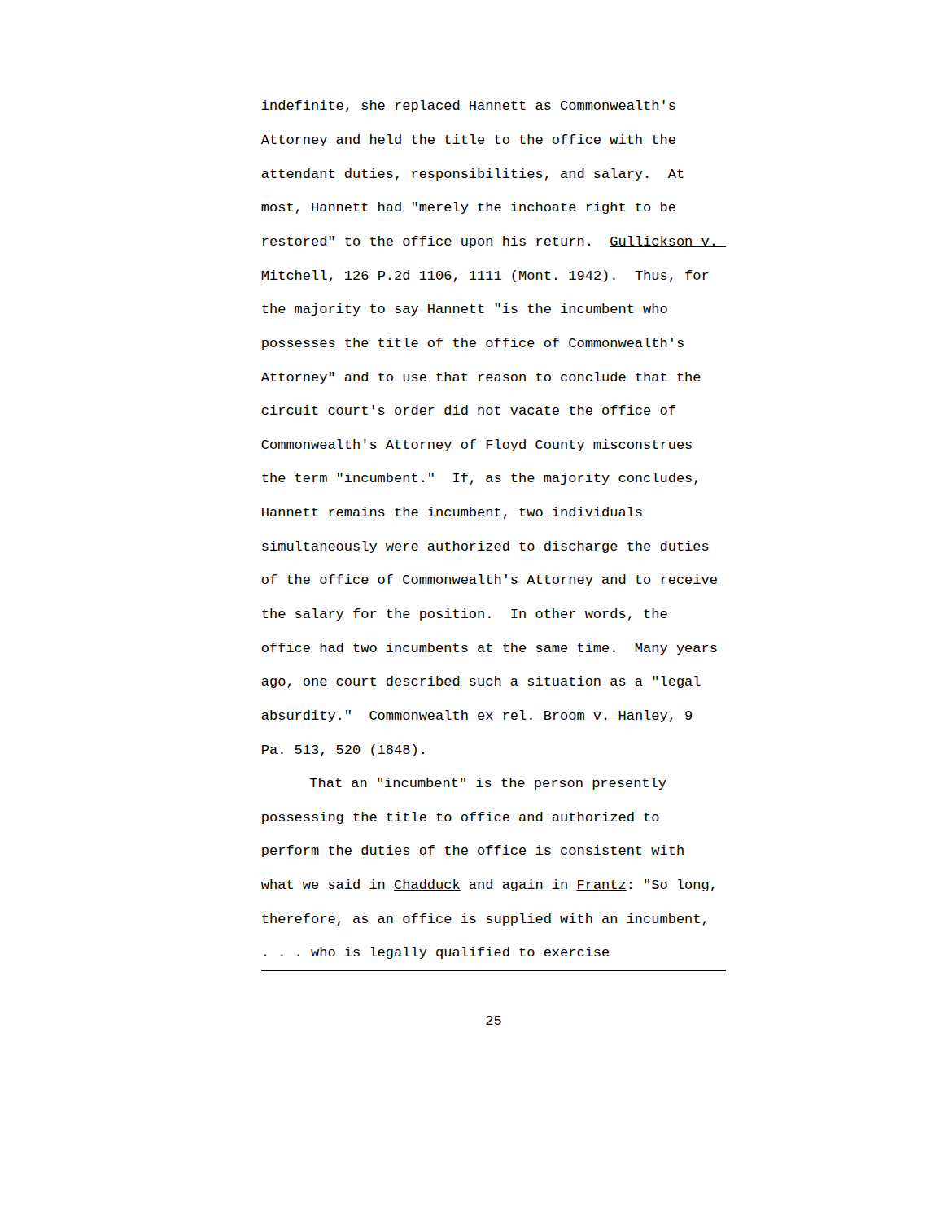indefinite, she replaced Hannett as Commonwealth's Attorney and held the title to the office with the attendant duties, responsibilities, and salary. At most, Hannett had "merely the inchoate right to be restored" to the office upon his return. Gullickson v. Mitchell, 126 P.2d 1106, 1111 (Mont. 1942). Thus, for the majority to say Hannett "is the incumbent who possesses the title of the office of Commonwealth's Attorney" and to use that reason to conclude that the circuit court's order did not vacate the office of Commonwealth's Attorney of Floyd County misconstrues the term "incumbent." If, as the majority concludes, Hannett remains the incumbent, two individuals simultaneously were authorized to discharge the duties of the office of Commonwealth's Attorney and to receive the salary for the position. In other words, the office had two incumbents at the same time. Many years ago, one court described such a situation as a "legal absurdity." Commonwealth ex rel. Broom v. Hanley, 9 Pa. 513, 520 (1848).
That an "incumbent" is the person presently possessing the title to office and authorized to perform the duties of the office is consistent with what we said in Chadduck and again in Frantz: "So long, therefore, as an office is supplied with an incumbent, . . . who is legally qualified to exercise
25